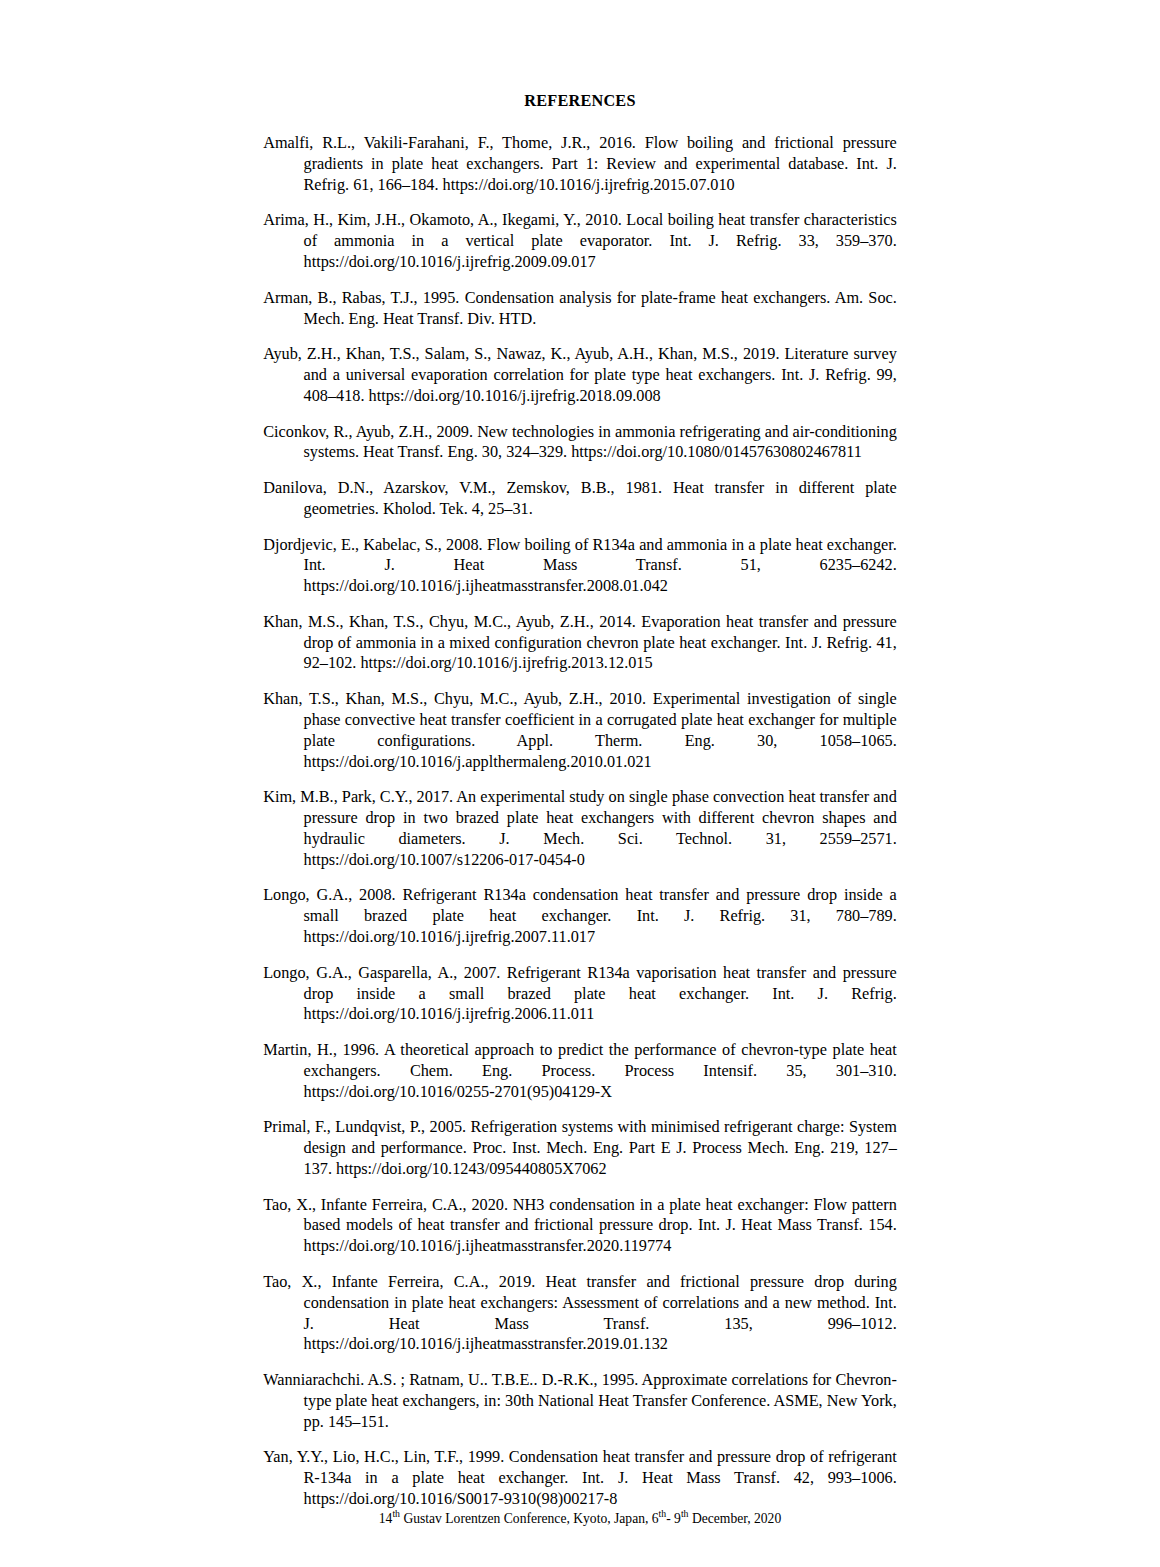REFERENCES
Amalfi, R.L., Vakili-Farahani, F., Thome, J.R., 2016. Flow boiling and frictional pressure gradients in plate heat exchangers. Part 1: Review and experimental database. Int. J. Refrig. 61, 166–184. https://doi.org/10.1016/j.ijrefrig.2015.07.010
Arima, H., Kim, J.H., Okamoto, A., Ikegami, Y., 2010. Local boiling heat transfer characteristics of ammonia in a vertical plate evaporator. Int. J. Refrig. 33, 359–370. https://doi.org/10.1016/j.ijrefrig.2009.09.017
Arman, B., Rabas, T.J., 1995. Condensation analysis for plate-frame heat exchangers. Am. Soc. Mech. Eng. Heat Transf. Div. HTD.
Ayub, Z.H., Khan, T.S., Salam, S., Nawaz, K., Ayub, A.H., Khan, M.S., 2019. Literature survey and a universal evaporation correlation for plate type heat exchangers. Int. J. Refrig. 99, 408–418. https://doi.org/10.1016/j.ijrefrig.2018.09.008
Ciconkov, R., Ayub, Z.H., 2009. New technologies in ammonia refrigerating and air-conditioning systems. Heat Transf. Eng. 30, 324–329. https://doi.org/10.1080/01457630802467811
Danilova, D.N., Azarskov, V.M., Zemskov, B.B., 1981. Heat transfer in different plate geometries. Kholod. Tek. 4, 25–31.
Djordjevic, E., Kabelac, S., 2008. Flow boiling of R134a and ammonia in a plate heat exchanger. Int. J. Heat Mass Transf. 51, 6235–6242. https://doi.org/10.1016/j.ijheatmasstransfer.2008.01.042
Khan, M.S., Khan, T.S., Chyu, M.C., Ayub, Z.H., 2014. Evaporation heat transfer and pressure drop of ammonia in a mixed configuration chevron plate heat exchanger. Int. J. Refrig. 41, 92–102. https://doi.org/10.1016/j.ijrefrig.2013.12.015
Khan, T.S., Khan, M.S., Chyu, M.C., Ayub, Z.H., 2010. Experimental investigation of single phase convective heat transfer coefficient in a corrugated plate heat exchanger for multiple plate configurations. Appl. Therm. Eng. 30, 1058–1065. https://doi.org/10.1016/j.applthermaleng.2010.01.021
Kim, M.B., Park, C.Y., 2017. An experimental study on single phase convection heat transfer and pressure drop in two brazed plate heat exchangers with different chevron shapes and hydraulic diameters. J. Mech. Sci. Technol. 31, 2559–2571. https://doi.org/10.1007/s12206-017-0454-0
Longo, G.A., 2008. Refrigerant R134a condensation heat transfer and pressure drop inside a small brazed plate heat exchanger. Int. J. Refrig. 31, 780–789. https://doi.org/10.1016/j.ijrefrig.2007.11.017
Longo, G.A., Gasparella, A., 2007. Refrigerant R134a vaporisation heat transfer and pressure drop inside a small brazed plate heat exchanger. Int. J. Refrig. https://doi.org/10.1016/j.ijrefrig.2006.11.011
Martin, H., 1996. A theoretical approach to predict the performance of chevron-type plate heat exchangers. Chem. Eng. Process. Process Intensif. 35, 301–310. https://doi.org/10.1016/0255-2701(95)04129-X
Primal, F., Lundqvist, P., 2005. Refrigeration systems with minimised refrigerant charge: System design and performance. Proc. Inst. Mech. Eng. Part E J. Process Mech. Eng. 219, 127–137. https://doi.org/10.1243/095440805X7062
Tao, X., Infante Ferreira, C.A., 2020. NH3 condensation in a plate heat exchanger: Flow pattern based models of heat transfer and frictional pressure drop. Int. J. Heat Mass Transf. 154. https://doi.org/10.1016/j.ijheatmasstransfer.2020.119774
Tao, X., Infante Ferreira, C.A., 2019. Heat transfer and frictional pressure drop during condensation in plate heat exchangers: Assessment of correlations and a new method. Int. J. Heat Mass Transf. 135, 996–1012. https://doi.org/10.1016/j.ijheatmasstransfer.2019.01.132
Wanniarachchi. A.S. ; Ratnam, U.. T.B.E.. D.-R.K., 1995. Approximate correlations for Chevron-type plate heat exchangers, in: 30th National Heat Transfer Conference. ASME, New York, pp. 145–151.
Yan, Y.Y., Lio, H.C., Lin, T.F., 1999. Condensation heat transfer and pressure drop of refrigerant R-134a in a plate heat exchanger. Int. J. Heat Mass Transf. 42, 993–1006. https://doi.org/10.1016/S0017-9310(98)00217-8
14th Gustav Lorentzen Conference, Kyoto, Japan, 6th- 9th December, 2020